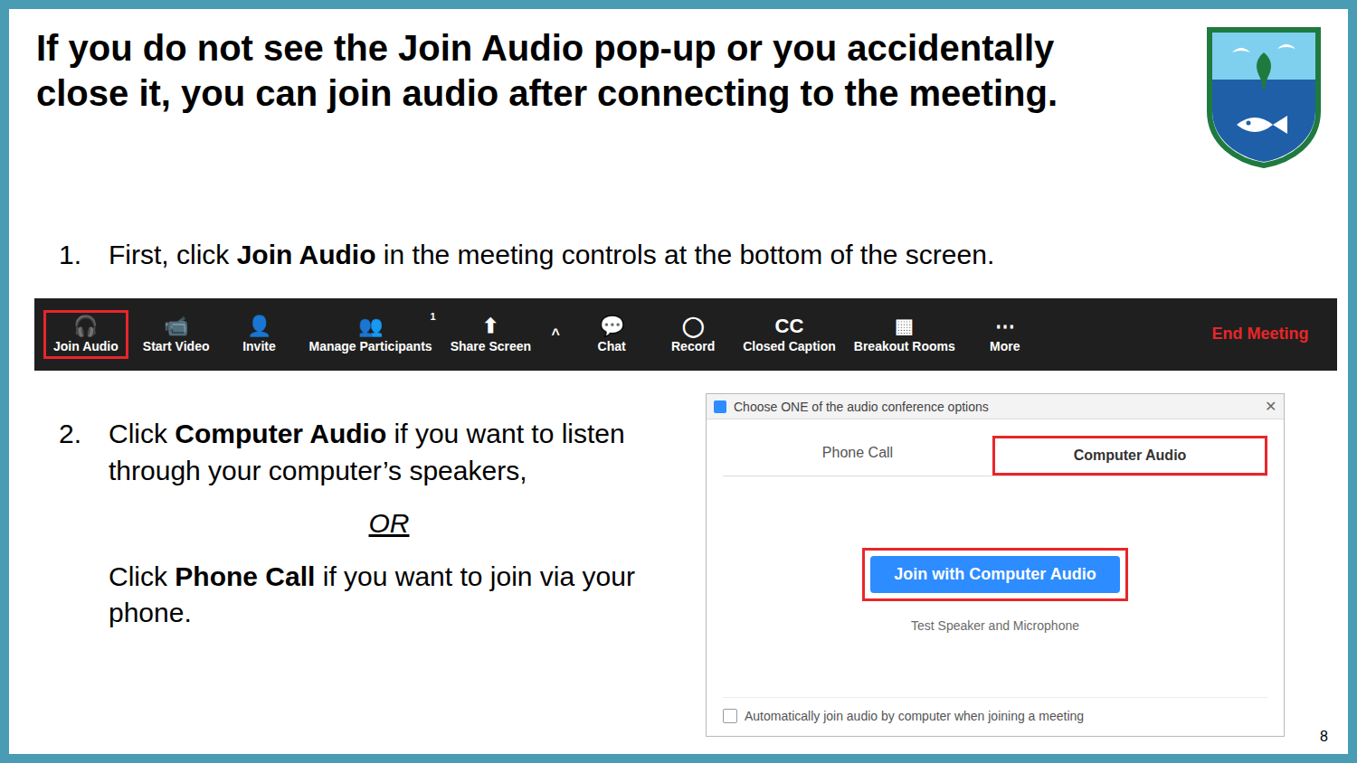If you do not see the Join Audio pop-up or you accidentally close it, you can join audio after connecting to the meeting.
1. First, click Join Audio in the meeting controls at the bottom of the screen.
🎧Join Audio
📹Start Video
👤Invite
👥1 Manage Participants
⬆Share Screen
^
💬Chat
◯Record
CCClosed Caption
▦Breakout Rooms
⋯More
End Meeting
2. Click Computer Audio if you want to listen through your computer’s speakers, OR Click Phone Call if you want to join via your phone.
Choose ONE of the audio conference options ✕
Phone Call
Computer Audio
Join with Computer Audio
Test Speaker and Microphone
Automatically join audio by computer when joining a meeting
8